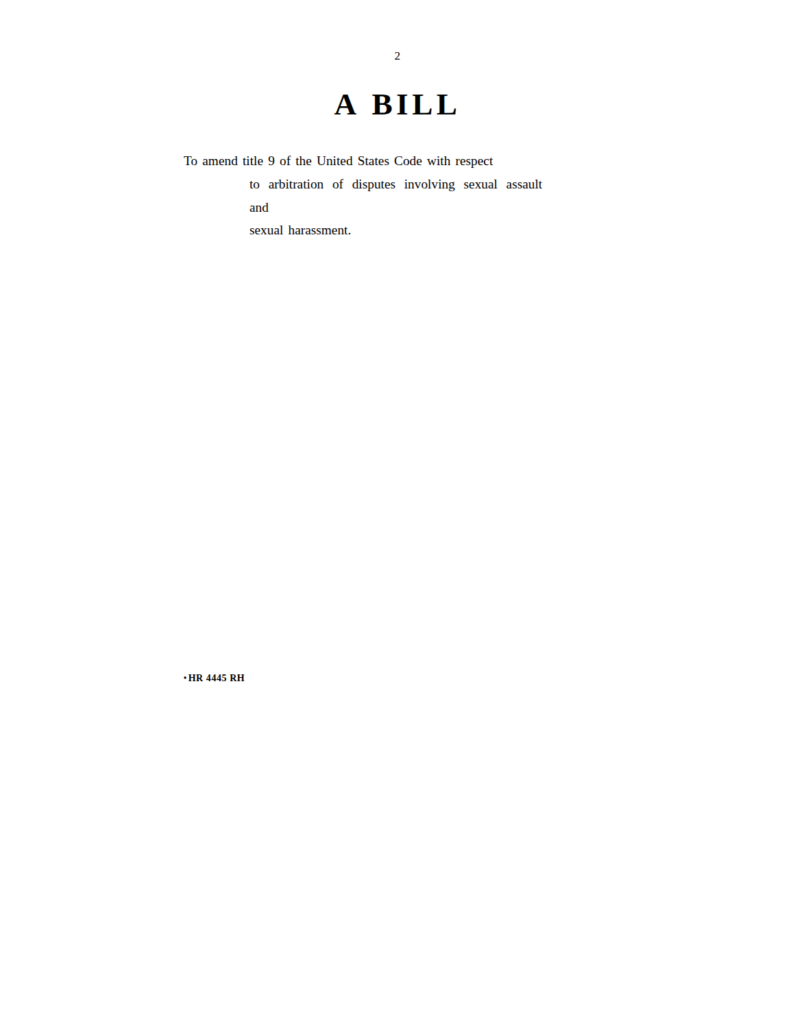2
A BILL
To amend title 9 of the United States Code with respect to arbitration of disputes involving sexual assault and sexual harassment.
•HR 4445 RH